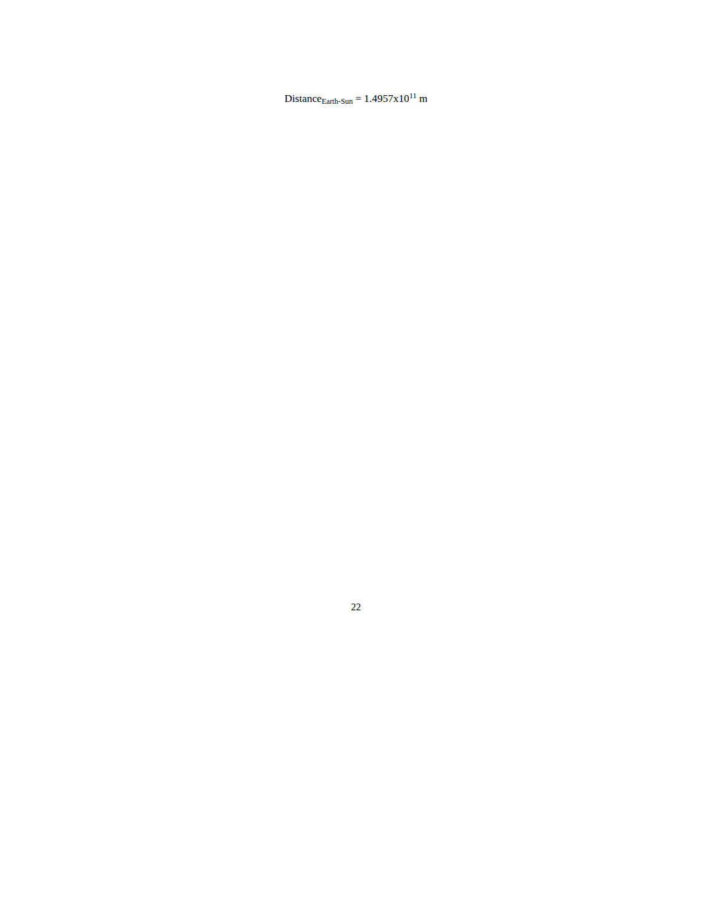DistanceEarth-Sun = 1.4957x1011 m
22